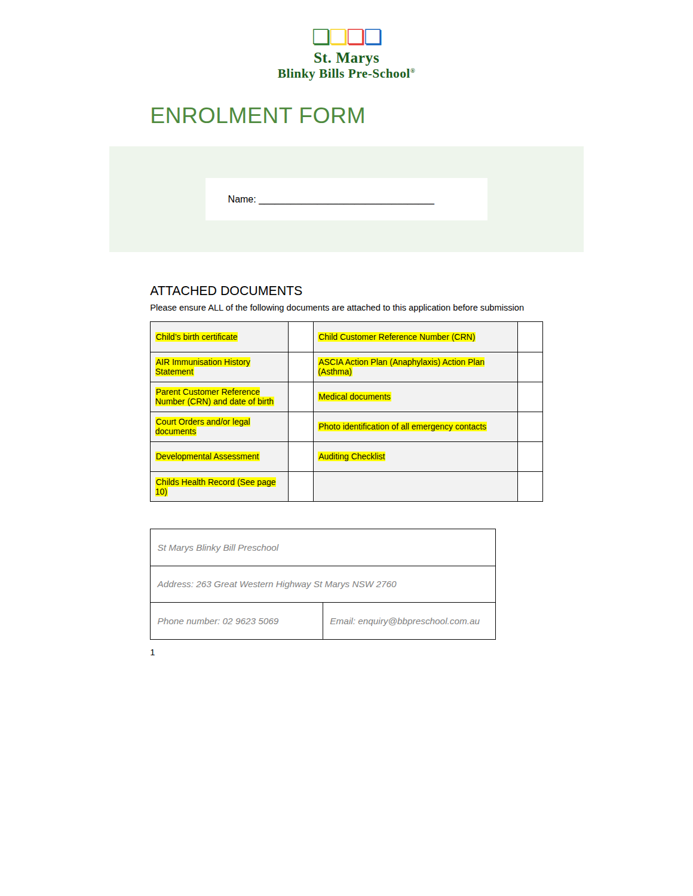❏❏❏❏
St. Marys
Blinky Bills Pre-School®
ENROLMENT FORM
Name: _________________________________
ATTACHED DOCUMENTS
Please ensure ALL of the following documents are attached to this application before submission
| Child’s birth certificate | | Child Customer Reference Number (CRN) | |
| AIR Immunisation History Statement | | ASCIA Action Plan (Anaphylaxis) Action Plan (Asthma) | |
| Parent Customer Reference Number (CRN) and date of birth | | Medical documents | |
| Court Orders and/or legal documents | | Photo identification of all emergency contacts | |
| Developmental Assessment | | Auditing Checklist | |
| Childs Health Record (See page 10) | | | |
| St Marys Blinky Bill Preschool |
| Address: 263 Great Western Highway St Marys NSW 2760 |
| Phone number: 02 9623 5069 | Email: enquiry@bbpreschool.com.au |
1